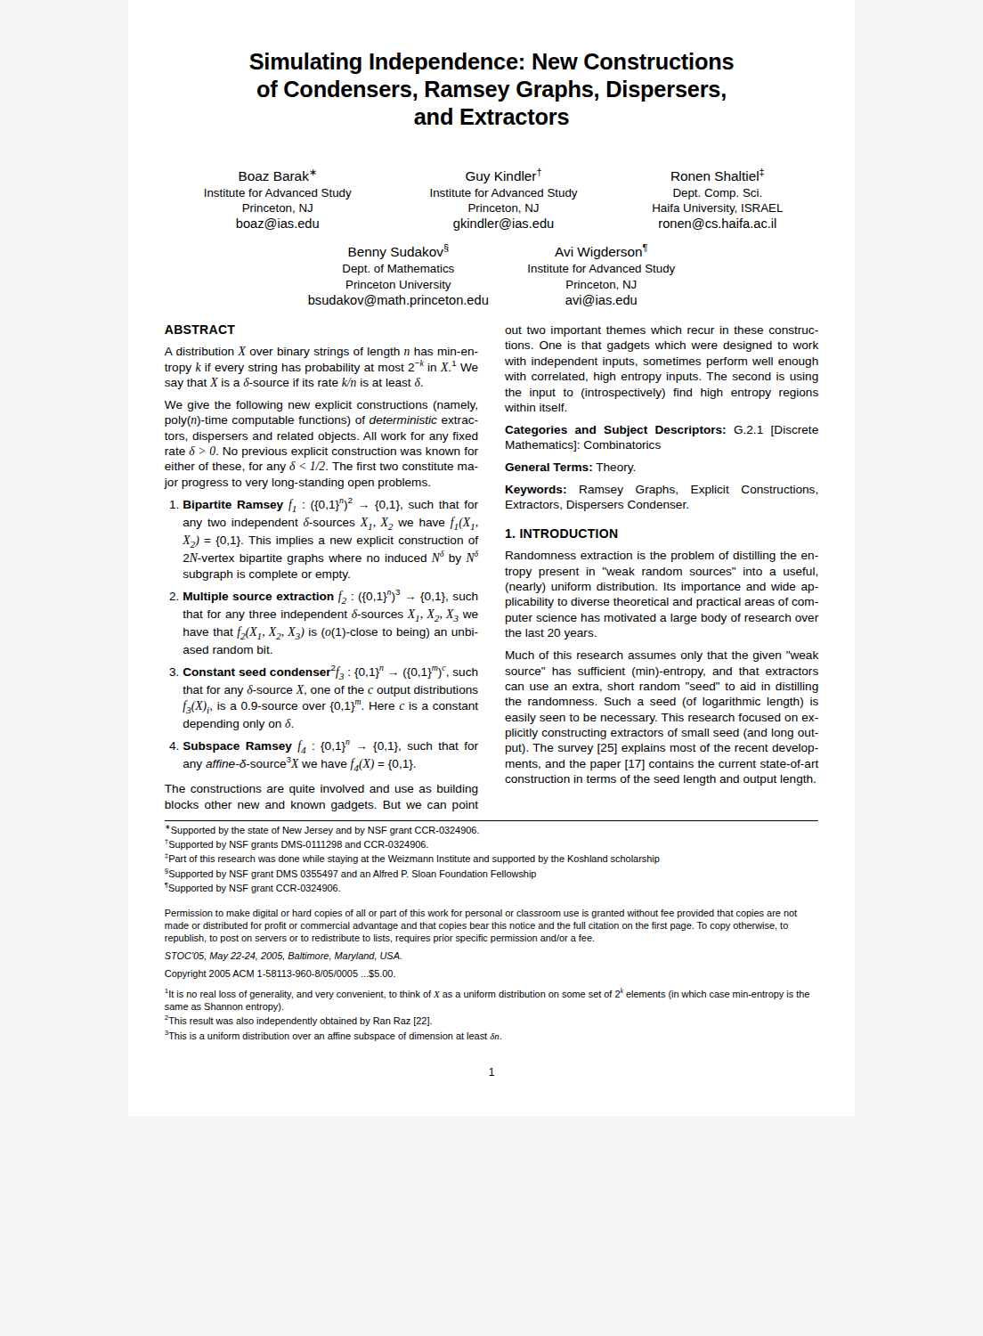Simulating Independence: New Constructions
of Condensers, Ramsey Graphs, Dispersers,
and Extractors
| Boaz Barak ∗ Institute for Advanced Study Princeton, NJ boaz@ias.edu | Guy Kindler † Institute for Advanced Study Princeton, NJ gkindler@ias.edu | Ronen Shaltiel ‡ Dept. Comp. Sci. Haifa University, ISRAEL ronen@cs.haifa.ac.il |
| / Benny Sudakov § Dept. of Mathematics Princeton University bsudakov@math.princeton.edu / Avi Wigderson ¶ Institute for Advanced Study Princeton, NJ avi@ias.edu / |
ABSTRACT
A distribution X over binary strings of length n has min-entropy k if every string has probability at most 2−k in X.1 We say that X is a δ-source if its rate k/n is at least δ.
We give the following new explicit constructions (namely, poly(n)-time computable functions) of deterministic extractors, dispersers and related objects. All work for any fixed rate δ > 0. No previous explicit construction was known for either of these, for any δ < 1/2. The first two constitute major progress to very long-standing open problems.
Bipartite Ramsey f1 : ({0,1}n)2 → {0,1}, such that for any two independent δ-sources X1, X2 we have f1(X1, X2) = {0,1}. This implies a new explicit construction of 2N-vertex bipartite graphs where no induced Nδ by Nδ subgraph is complete or empty.
Multiple source extraction f2 : ({0,1}n)3 → {0,1}, such that for any three independent δ-sources X1, X2, X3 we have that f2(X1, X2, X3) is (o(1)-close to being) an unbiased random bit.
Constant seed condenser2f3 : {0,1}n → ({0,1}m)c, such that for any δ-source X, one of the c output distributions f3(X)i, is a 0.9-source over {0,1}m. Here c is a constant depending only on δ.
Subspace Ramsey f4 : {0,1}n → {0,1}, such that for any affine-δ-source3X we have f4(X) = {0,1}.
The constructions are quite involved and use as building blocks other new and known gadgets. But we can point out two important themes which recur in these constructions. One is that gadgets which were designed to work with independent inputs, sometimes perform well enough with correlated, high entropy inputs. The second is using the input to (introspectively) find high entropy regions within itself.
Categories and Subject Descriptors: G.2.1 [Discrete Mathematics]: Combinatorics
General Terms: Theory.
Keywords: Ramsey Graphs, Explicit Constructions, Extractors, Dispersers Condenser.
1. INTRODUCTION
Randomness extraction is the problem of distilling the entropy present in "weak random sources" into a useful, (nearly) uniform distribution. Its importance and wide applicability to diverse theoretical and practical areas of computer science has motivated a large body of research over the last 20 years.
Much of this research assumes only that the given "weak source" has sufficient (min)-entropy, and that extractors can use an extra, short random "seed" to aid in distilling the randomness. Such a seed (of logarithmic length) is easily seen to be necessary. This research focused on explicitly constructing extractors of small seed (and long output). The survey [25] explains most of the recent developments, and the paper [17] contains the current state-of-art construction in terms of the seed length and output length.
∗Supported by the state of New Jersey and by NSF grant CCR-0324906.
†Supported by NSF grants DMS-0111298 and CCR-0324906.
‡Part of this research was done while staying at the Weizmann Institute and supported by the Koshland scholarship
§Supported by NSF grant DMS 0355497 and an Alfred P. Sloan Foundation Fellowship
¶Supported by NSF grant CCR-0324906.
Permission to make digital or hard copies of all or part of this work for personal or classroom use is granted without fee provided that copies are not made or distributed for profit or commercial advantage and that copies bear this notice and the full citation on the first page. To copy otherwise, to republish, to post on servers or to redistribute to lists, requires prior specific permission and/or a fee.
STOC'05, May 22-24, 2005, Baltimore, Maryland, USA.
Copyright 2005 ACM 1-58113-960-8/05/0005 ...$5.00.
1It is no real loss of generality, and very convenient, to think of X as a uniform distribution on some set of 2k elements (in which case min-entropy is the same as Shannon entropy).
2This result was also independently obtained by Ran Raz [22].
3This is a uniform distribution over an affine subspace of dimension at least δn.
1